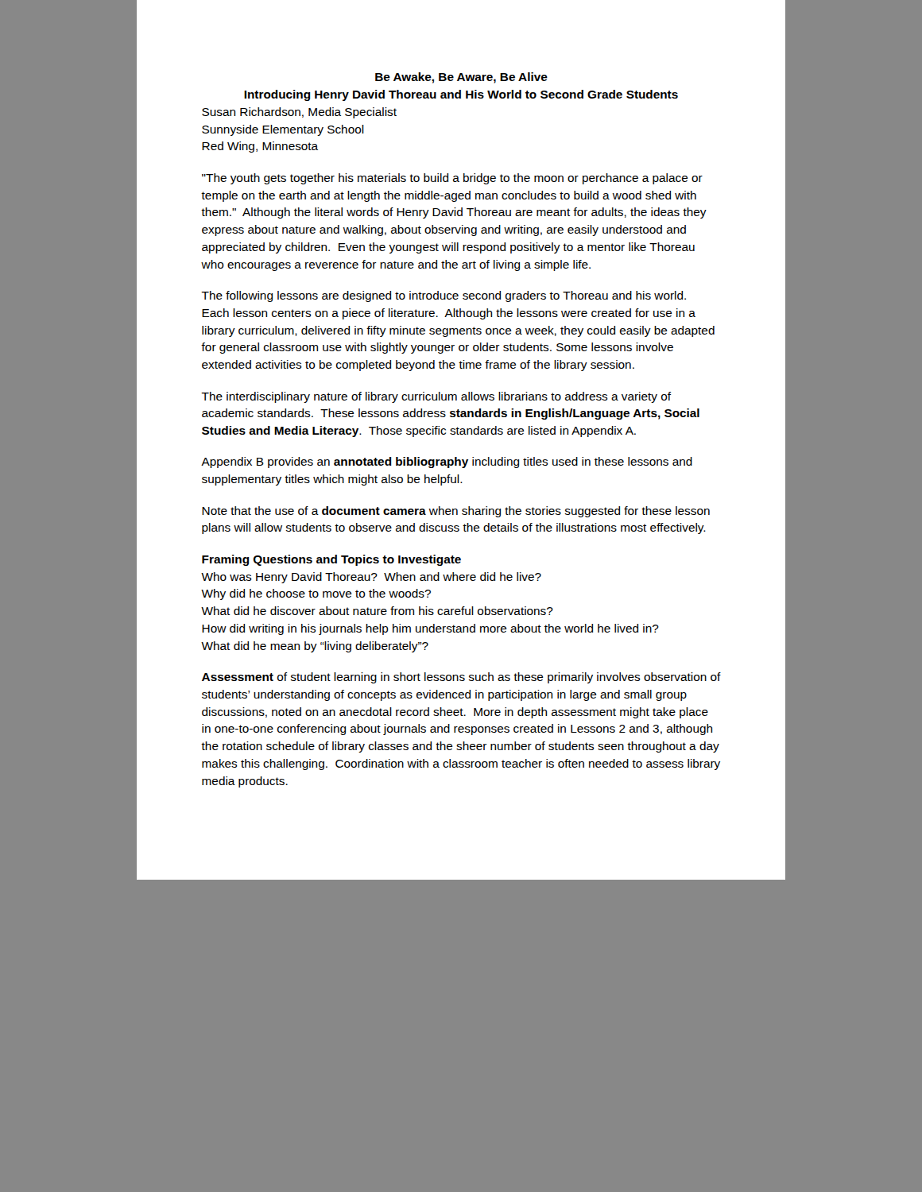Be Awake, Be Aware, Be Alive
Introducing Henry David Thoreau and His World to Second Grade Students
Susan Richardson, Media Specialist
Sunnyside Elementary School
Red Wing, Minnesota
"The youth gets together his materials to build a bridge to the moon or perchance a palace or temple on the earth and at length the middle-aged man concludes to build a wood shed with them." Although the literal words of Henry David Thoreau are meant for adults, the ideas they express about nature and walking, about observing and writing, are easily understood and appreciated by children. Even the youngest will respond positively to a mentor like Thoreau who encourages a reverence for nature and the art of living a simple life.
The following lessons are designed to introduce second graders to Thoreau and his world. Each lesson centers on a piece of literature. Although the lessons were created for use in a library curriculum, delivered in fifty minute segments once a week, they could easily be adapted for general classroom use with slightly younger or older students. Some lessons involve extended activities to be completed beyond the time frame of the library session.
The interdisciplinary nature of library curriculum allows librarians to address a variety of academic standards. These lessons address standards in English/Language Arts, Social Studies and Media Literacy. Those specific standards are listed in Appendix A.
Appendix B provides an annotated bibliography including titles used in these lessons and supplementary titles which might also be helpful.
Note that the use of a document camera when sharing the stories suggested for these lesson plans will allow students to observe and discuss the details of the illustrations most effectively.
Framing Questions and Topics to Investigate
Who was Henry David Thoreau? When and where did he live?
Why did he choose to move to the woods?
What did he discover about nature from his careful observations?
How did writing in his journals help him understand more about the world he lived in?
What did he mean by “living deliberately”?
Assessment of student learning in short lessons such as these primarily involves observation of students’ understanding of concepts as evidenced in participation in large and small group discussions, noted on an anecdotal record sheet. More in depth assessment might take place in one-to-one conferencing about journals and responses created in Lessons 2 and 3, although the rotation schedule of library classes and the sheer number of students seen throughout a day makes this challenging. Coordination with a classroom teacher is often needed to assess library media products.